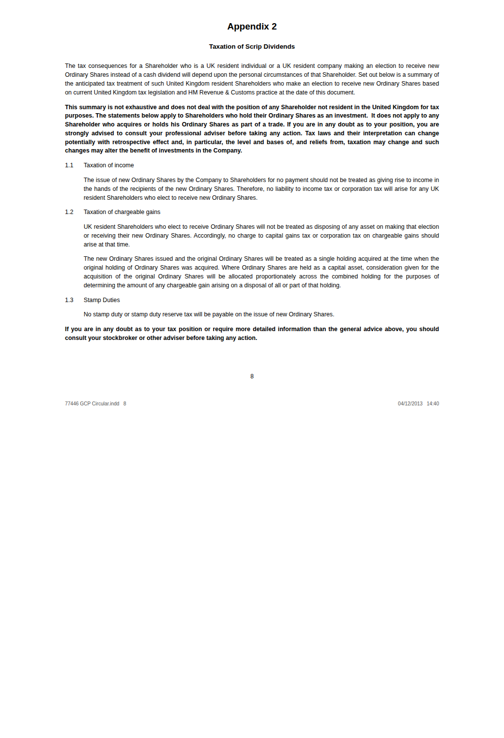Appendix 2
Taxation of Scrip Dividends
The tax consequences for a Shareholder who is a UK resident individual or a UK resident company making an election to receive new Ordinary Shares instead of a cash dividend will depend upon the personal circumstances of that Shareholder. Set out below is a summary of the anticipated tax treatment of such United Kingdom resident Shareholders who make an election to receive new Ordinary Shares based on current United Kingdom tax legislation and HM Revenue & Customs practice at the date of this document.
This summary is not exhaustive and does not deal with the position of any Shareholder not resident in the United Kingdom for tax purposes. The statements below apply to Shareholders who hold their Ordinary Shares as an investment. It does not apply to any Shareholder who acquires or holds his Ordinary Shares as part of a trade. If you are in any doubt as to your position, you are strongly advised to consult your professional adviser before taking any action. Tax laws and their interpretation can change potentially with retrospective effect and, in particular, the level and bases of, and reliefs from, taxation may change and such changes may alter the benefit of investments in the Company.
1.1
Taxation of income
The issue of new Ordinary Shares by the Company to Shareholders for no payment should not be treated as giving rise to income in the hands of the recipients of the new Ordinary Shares. Therefore, no liability to income tax or corporation tax will arise for any UK resident Shareholders who elect to receive new Ordinary Shares.
1.2
Taxation of chargeable gains
UK resident Shareholders who elect to receive Ordinary Shares will not be treated as disposing of any asset on making that election or receiving their new Ordinary Shares. Accordingly, no charge to capital gains tax or corporation tax on chargeable gains should arise at that time.
The new Ordinary Shares issued and the original Ordinary Shares will be treated as a single holding acquired at the time when the original holding of Ordinary Shares was acquired. Where Ordinary Shares are held as a capital asset, consideration given for the acquisition of the original Ordinary Shares will be allocated proportionately across the combined holding for the purposes of determining the amount of any chargeable gain arising on a disposal of all or part of that holding.
1.3
Stamp Duties
No stamp duty or stamp duty reserve tax will be payable on the issue of new Ordinary Shares.
If you are in any doubt as to your tax position or require more detailed information than the general advice above, you should consult your stockbroker or other adviser before taking any action.
8
77446 GCP Circular.indd 8 04/12/2013 14:40